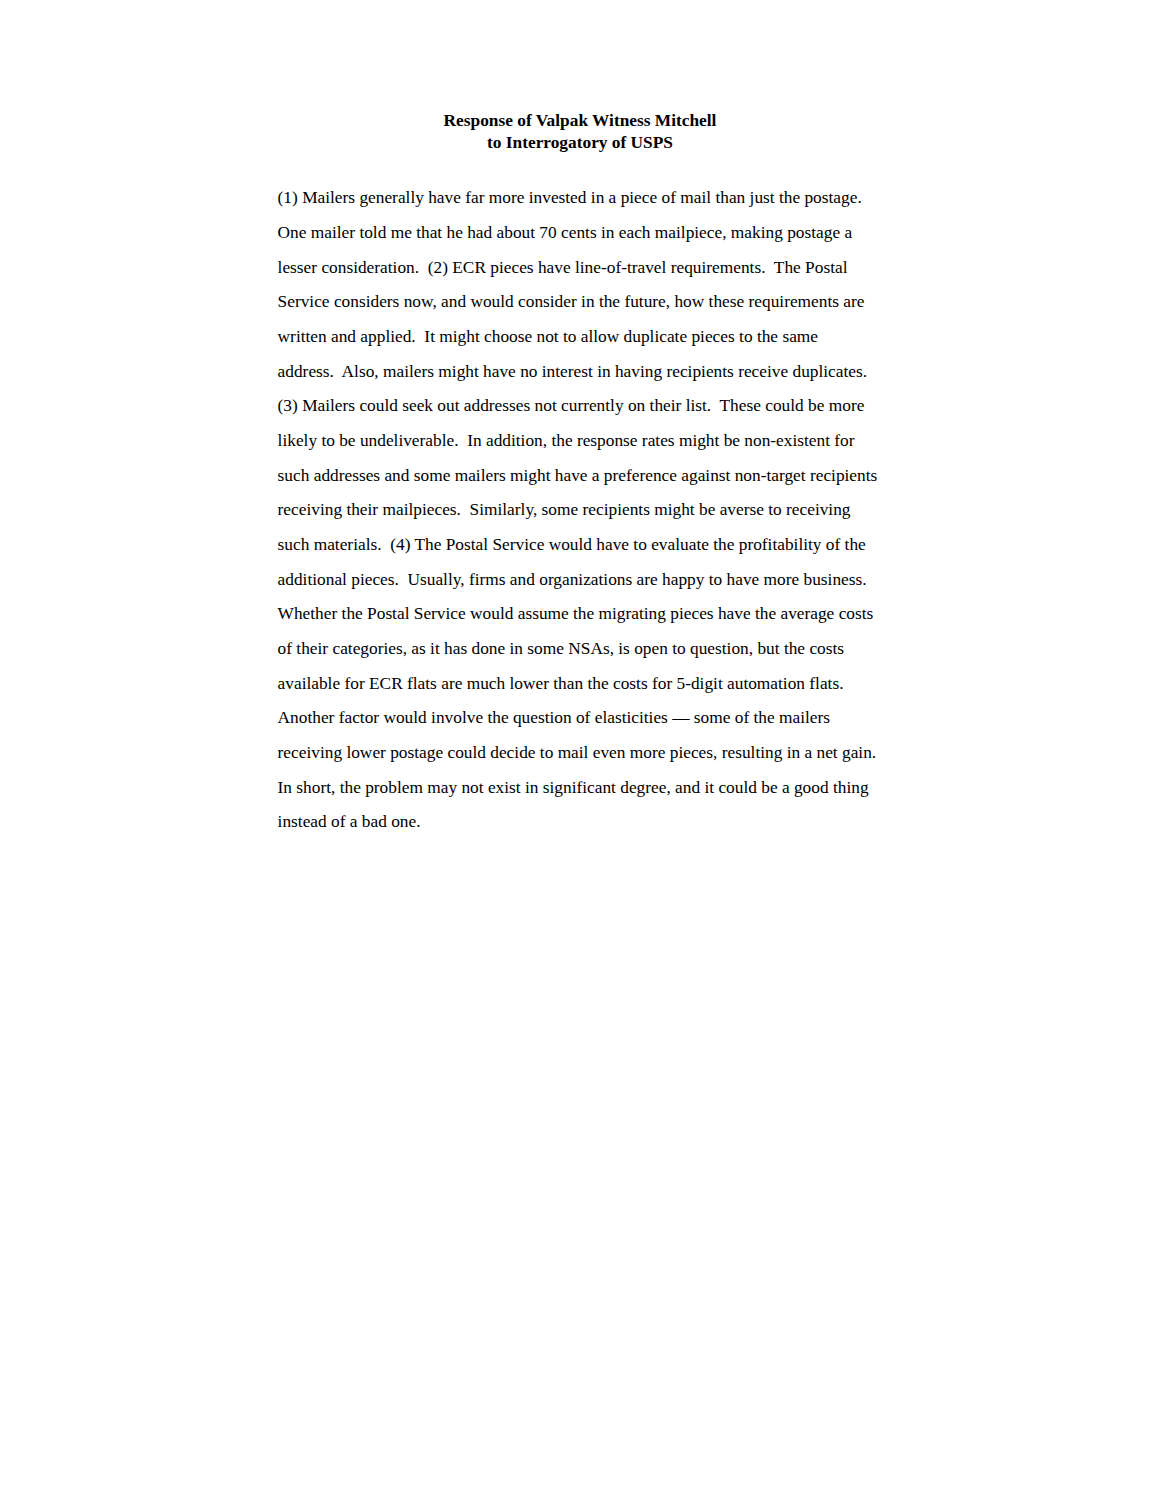Response of Valpak Witness Mitchell to Interrogatory of USPS
(1) Mailers generally have far more invested in a piece of mail than just the postage. One mailer told me that he had about 70 cents in each mailpiece, making postage a lesser consideration. (2) ECR pieces have line-of-travel requirements. The Postal Service considers now, and would consider in the future, how these requirements are written and applied. It might choose not to allow duplicate pieces to the same address. Also, mailers might have no interest in having recipients receive duplicates. (3) Mailers could seek out addresses not currently on their list. These could be more likely to be undeliverable. In addition, the response rates might be non-existent for such addresses and some mailers might have a preference against non-target recipients receiving their mailpieces. Similarly, some recipients might be averse to receiving such materials. (4) The Postal Service would have to evaluate the profitability of the additional pieces. Usually, firms and organizations are happy to have more business. Whether the Postal Service would assume the migrating pieces have the average costs of their categories, as it has done in some NSAs, is open to question, but the costs available for ECR flats are much lower than the costs for 5-digit automation flats. Another factor would involve the question of elasticities — some of the mailers receiving lower postage could decide to mail even more pieces, resulting in a net gain. In short, the problem may not exist in significant degree, and it could be a good thing instead of a bad one.